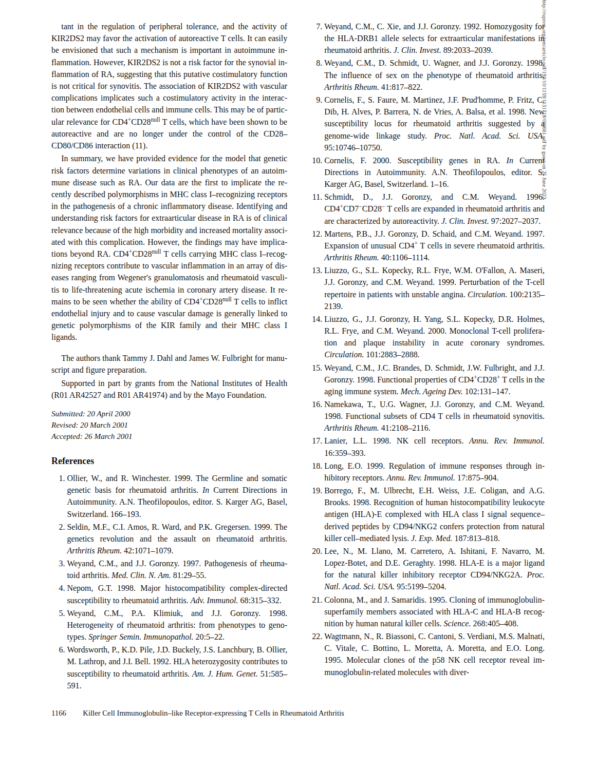Downloaded from http://rupress.org/jem/article-pdf/193/10/1159/1131718/000661.pdf by guest on 25 June 2022
tant in the regulation of peripheral tolerance, and the activity of KIR2DS2 may favor the activation of autoreactive T cells. It can easily be envisioned that such a mechanism is important in autoimmune inflammation. However, KIR2DS2 is not a risk factor for the synovial inflammation of RA, suggesting that this putative costimulatory function is not critical for synovitis. The association of KIR2DS2 with vascular complications implicates such a costimulatory activity in the interaction between endothelial cells and immune cells. This may be of particular relevance for CD4+CD28null T cells, which have been shown to be autoreactive and are no longer under the control of the CD28–CD80/CD86 interaction (11).
In summary, we have provided evidence for the model that genetic risk factors determine variations in clinical phenotypes of an autoimmune disease such as RA. Our data are the first to implicate the recently described polymorphisms in MHC class I–recognizing receptors in the pathogenesis of a chronic inflammatory disease. Identifying and understanding risk factors for extraarticular disease in RA is of clinical relevance because of the high morbidity and increased mortality associated with this complication. However, the findings may have implications beyond RA. CD4+CD28null T cells carrying MHC class I–recognizing receptors contribute to vascular inflammation in an array of diseases ranging from Wegener's granulomatosis and rheumatoid vasculitis to life-threatening acute ischemia in coronary artery disease. It remains to be seen whether the ability of CD4+CD28null T cells to inflict endothelial injury and to cause vascular damage is generally linked to genetic polymorphisms of the KIR family and their MHC class I ligands.
The authors thank Tammy J. Dahl and James W. Fulbright for manuscript and figure preparation.
Supported in part by grants from the National Institutes of Health (R01 AR42527 and R01 AR41974) and by the Mayo Foundation.
Submitted: 20 April 2000
Revised: 20 March 2001
Accepted: 26 March 2001
References
Ollier, W., and R. Winchester. 1999. The Germline and somatic genetic basis for rheumatoid arthritis. In Current Directions in Autoimmunity. A.N. Theofilopoulos, editor. S. Karger AG, Basel, Switzerland. 166–193.
Seldin, M.F., C.I. Amos, R. Ward, and P.K. Gregersen. 1999. The genetics revolution and the assault on rheumatoid arthritis. Arthritis Rheum. 42:1071–1079.
Weyand, C.M., and J.J. Goronzy. 1997. Pathogenesis of rheumatoid arthritis. Med. Clin. N. Am. 81:29–55.
Nepom, G.T. 1998. Major histocompatibility complex-directed susceptibility to rheumatoid arthritis. Adv. Immunol. 68:315–332.
Weyand, C.M., P.A. Klimiuk, and J.J. Goronzy. 1998. Heterogeneity of rheumatoid arthritis: from phenotypes to genotypes. Springer Semin. Immunopathol. 20:5–22.
Wordsworth, P., K.D. Pile, J.D. Buckely, J.S. Lanchbury, B. Ollier, M. Lathrop, and J.I. Bell. 1992. HLA heterozygosity contributes to susceptibility to rheumatoid arthritis. Am. J. Hum. Genet. 51:585–591.
Weyand, C.M., C. Xie, and J.J. Goronzy. 1992. Homozygosity for the HLA-DRB1 allele selects for extraarticular manifestations in rheumatoid arthritis. J. Clin. Invest. 89:2033–2039.
Weyand, C.M., D. Schmidt, U. Wagner, and J.J. Goronzy. 1998. The influence of sex on the phenotype of rheumatoid arthritis. Arthritis Rheum. 41:817–822.
Cornelis, F., S. Faure, M. Martinez, J.F. Prud'homme, P. Fritz, C. Dib, H. Alves, P. Barrera, N. de Vries, A. Balsa, et al. 1998. New susceptibility locus for rheumatoid arthritis suggested by a genome-wide linkage study. Proc. Natl. Acad. Sci. USA. 95:10746–10750.
Cornelis, F. 2000. Susceptibility genes in RA. In Current Directions in Autoimmunity. A.N. Theofilopoulos, editor. S. Karger AG, Basel, Switzerland. 1–16.
Schmidt, D., J.J. Goronzy, and C.M. Weyand. 1996. CD4+CD7−CD28− T cells are expanded in rheumatoid arthritis and are characterized by autoreactivity. J. Clin. Invest. 97:2027–2037.
Martens, P.B., J.J. Goronzy, D. Schaid, and C.M. Weyand. 1997. Expansion of unusual CD4+ T cells in severe rheumatoid arthritis. Arthritis Rheum. 40:1106–1114.
Liuzzo, G., S.L. Kopecky, R.L. Frye, W.M. O'Fallon, A. Maseri, J.J. Goronzy, and C.M. Weyand. 1999. Perturbation of the T-cell repertoire in patients with unstable angina. Circulation. 100:2135–2139.
Liuzzo, G., J.J. Goronzy, H. Yang, S.L. Kopecky, D.R. Holmes, R.L. Frye, and C.M. Weyand. 2000. Monoclonal T-cell proliferation and plaque instability in acute coronary syndromes. Circulation. 101:2883–2888.
Weyand, C.M., J.C. Brandes, D. Schmidt, J.W. Fulbright, and J.J. Goronzy. 1998. Functional properties of CD4+CD28+ T cells in the aging immune system. Mech. Ageing Dev. 102:131–147.
Namekawa, T., U.G. Wagner, J.J. Goronzy, and C.M. Weyand. 1998. Functional subsets of CD4 T cells in rheumatoid synovitis. Arthritis Rheum. 41:2108–2116.
Lanier, L.L. 1998. NK cell receptors. Annu. Rev. Immunol. 16:359–393.
Long, E.O. 1999. Regulation of immune responses through inhibitory receptors. Annu. Rev. Immunol. 17:875–904.
Borrego, F., M. Ulbrecht, E.H. Weiss, J.E. Coligan, and A.G. Brooks. 1998. Recognition of human histocompatibility leukocyte antigen (HLA)-E complexed with HLA class I signal sequence–derived peptides by CD94/NKG2 confers protection from natural killer cell–mediated lysis. J. Exp. Med. 187:813–818.
Lee, N., M. Llano, M. Carretero, A. Ishitani, F. Navarro, M. Lopez-Botet, and D.E. Geraghty. 1998. HLA-E is a major ligand for the natural killer inhibitory receptor CD94/NKG2A. Proc. Natl. Acad. Sci. USA. 95:5199–5204.
Colonna, M., and J. Samaridis. 1995. Cloning of immunoglobulin-superfamily members associated with HLA-C and HLA-B recognition by human natural killer cells. Science. 268:405–408.
Wagtmann, N., R. Biassoni, C. Cantoni, S. Verdiani, M.S. Malnati, C. Vitale, C. Bottino, L. Moretta, A. Moretta, and E.O. Long. 1995. Molecular clones of the p58 NK cell receptor reveal immunoglobulin-related molecules with diver-
1166 Killer Cell Immunoglobulin–like Receptor-expressing T Cells in Rheumatoid Arthritis